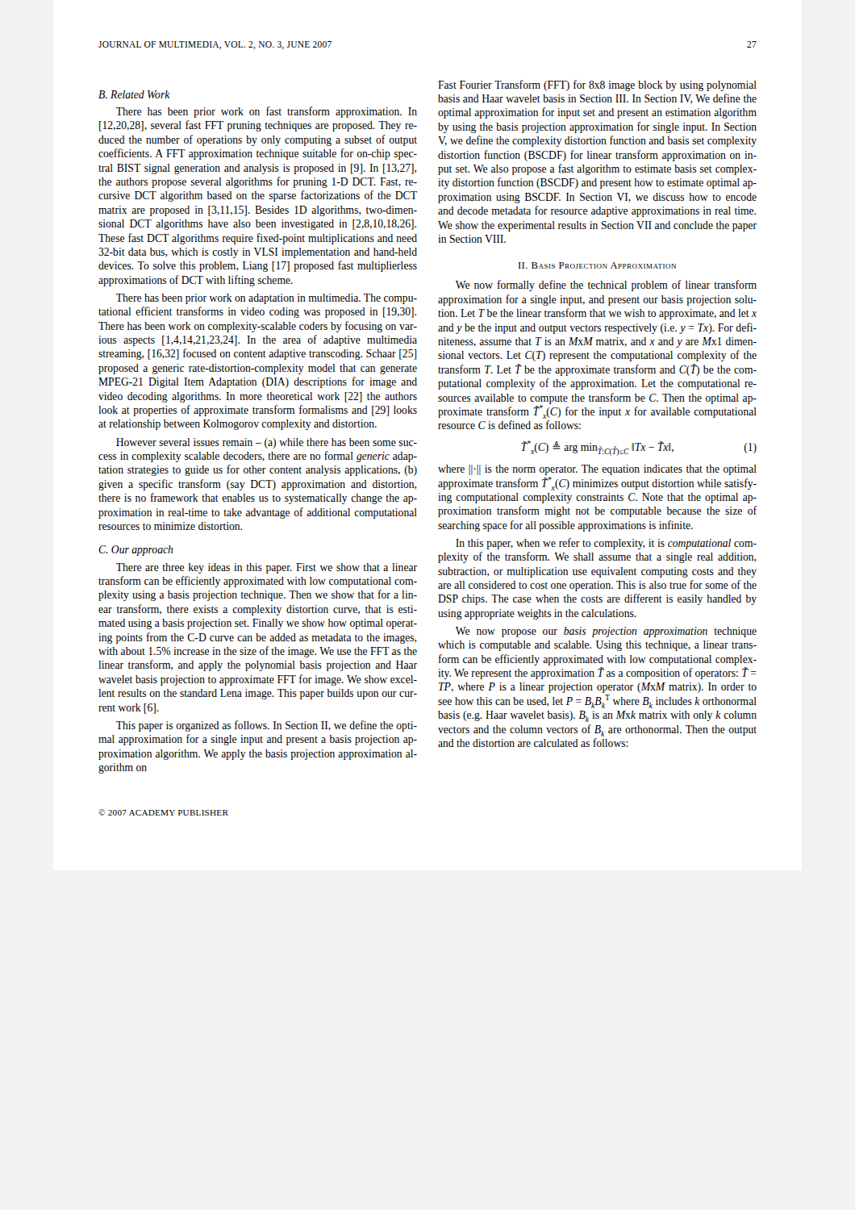Journal of Multimedia, Vol. 2, No. 3, June 2007 27
B. Related Work
There has been prior work on fast transform approximation. In [12,20,28], several fast FFT pruning techniques are proposed. They reduced the number of operations by only computing a subset of output coefficients. A FFT approximation technique suitable for on-chip spectral BIST signal generation and analysis is proposed in [9]. In [13,27], the authors propose several algorithms for pruning 1-D DCT. Fast, recursive DCT algorithm based on the sparse factorizations of the DCT matrix are proposed in [3,11,15]. Besides 1D algorithms, two-dimensional DCT algorithms have also been investigated in [2,8,10,18,26]. These fast DCT algorithms require fixed-point multiplications and need 32-bit data bus, which is costly in VLSI implementation and hand-held devices. To solve this problem, Liang [17] proposed fast multiplierless approximations of DCT with lifting scheme.
There has been prior work on adaptation in multimedia. The computational efficient transforms in video coding was proposed in [19,30]. There has been work on complexity-scalable coders by focusing on various aspects [1,4,14,21,23,24]. In the area of adaptive multimedia streaming, [16,32] focused on content adaptive transcoding. Schaar [25] proposed a generic rate-distortion-complexity model that can generate MPEG-21 Digital Item Adaptation (DIA) descriptions for image and video decoding algorithms. In more theoretical work [22] the authors look at properties of approximate transform formalisms and [29] looks at relationship between Kolmogorov complexity and distortion.
However several issues remain – (a) while there has been some success in complexity scalable decoders, there are no formal generic adaptation strategies to guide us for other content analysis applications, (b) given a specific transform (say DCT) approximation and distortion, there is no framework that enables us to systematically change the approximation in real-time to take advantage of additional computational resources to minimize distortion.
C. Our approach
There are three key ideas in this paper. First we show that a linear transform can be efficiently approximated with low computational complexity using a basis projection technique. Then we show that for a linear transform, there exists a complexity distortion curve, that is estimated using a basis projection set. Finally we show how optimal operating points from the C-D curve can be added as metadata to the images, with about 1.5% increase in the size of the image. We use the FFT as the linear transform, and apply the polynomial basis projection and Haar wavelet basis projection to approximate FFT for image. We show excellent results on the standard Lena image. This paper builds upon our current work [6].
This paper is organized as follows. In Section II, we define the optimal approximation for a single input and present a basis projection approximation algorithm. We apply the basis projection approximation algorithm on
Fast Fourier Transform (FFT) for 8x8 image block by using polynomial basis and Haar wavelet basis in Section III. In Section IV, We define the optimal approximation for input set and present an estimation algorithm by using the basis projection approximation for single input. In Section V, we define the complexity distortion function and basis set complexity distortion function (BSCDF) for linear transform approximation on input set. We also propose a fast algorithm to estimate basis set complexity distortion function (BSCDF) and present how to estimate optimal approximation using BSCDF. In Section VI, we discuss how to encode and decode metadata for resource adaptive approximations in real time. We show the experimental results in Section VII and conclude the paper in Section VIII.
II. Basis Projection Approximation
We now formally define the technical problem of linear transform approximation for a single input, and present our basis projection solution. Let T be the linear transform that we wish to approximate, and let x and y be the input and output vectors respectively (i.e. y = Tx). For definiteness, assume that T is an MxM matrix, and x and y are Mx1 dimensional vectors. Let C(T) represent the computational complexity of the transform T. Let T̃ be the approximate transform and C(T̃) be the computational complexity of the approximation. Let the computational resources available to compute the transform be C. Then the optimal approximate transform T̃*x(C) for the input x for available computational resource C is defined as follows:
T̃*x(C) ≜ arg minT̃:C(T̃)≤C ‖Tx − T̃x‖, (1)
where ||·|| is the norm operator. The equation indicates that the optimal approximate transform T̃*x(C) minimizes output distortion while satisfying computational complexity constraints C. Note that the optimal approximation transform might not be computable because the size of searching space for all possible approximations is infinite.
In this paper, when we refer to complexity, it is computational complexity of the transform. We shall assume that a single real addition, subtraction, or multiplication use equivalent computing costs and they are all considered to cost one operation. This is also true for some of the DSP chips. The case when the costs are different is easily handled by using appropriate weights in the calculations.
We now propose our basis projection approximation technique which is computable and scalable. Using this technique, a linear transform can be efficiently approximated with low computational complexity. We represent the approximation T̃ as a composition of operators: T̃ = TP, where P is a linear projection operator (MxM matrix). In order to see how this can be used, let P = BkBkT where Bk includes k orthonormal basis (e.g. Haar wavelet basis). Bk is an Mxk matrix with only k column vectors and the column vectors of Bk are orthonormal. Then the output and the distortion are calculated as follows:
© 2007 ACADEMY PUBLISHER